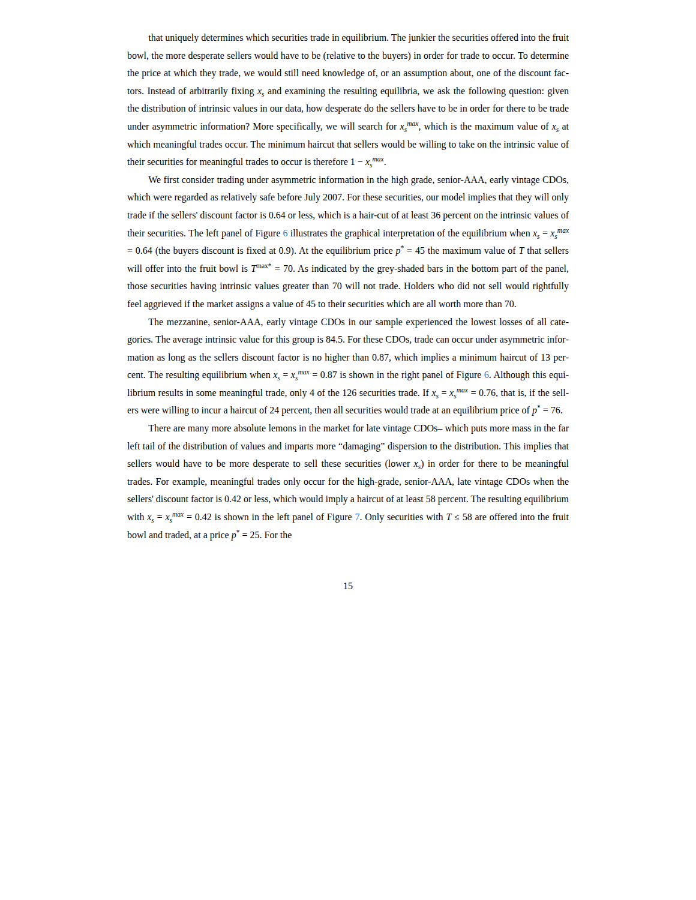that uniquely determines which securities trade in equilibrium. The junkier the securities offered into the fruit bowl, the more desperate sellers would have to be (relative to the buyers) in order for trade to occur. To determine the price at which they trade, we would still need knowledge of, or an assumption about, one of the discount factors. Instead of arbitrarily fixing xs and examining the resulting equilibria, we ask the following question: given the distribution of intrinsic values in our data, how desperate do the sellers have to be in order for there to be trade under asymmetric information? More specifically, we will search for xsmax, which is the maximum value of xs at which meaningful trades occur. The minimum haircut that sellers would be willing to take on the intrinsic value of their securities for meaningful trades to occur is therefore 1 − xsmax.
We first consider trading under asymmetric information in the high grade, senior-AAA, early vintage CDOs, which were regarded as relatively safe before July 2007. For these securities, our model implies that they will only trade if the sellers' discount factor is 0.64 or less, which is a hair-cut of at least 36 percent on the intrinsic values of their securities. The left panel of Figure 6 illustrates the graphical interpretation of the equilibrium when xs = xsmax = 0.64 (the buyers discount is fixed at 0.9). At the equilibrium price p* = 45 the maximum value of T that sellers will offer into the fruit bowl is Tmax* = 70. As indicated by the grey-shaded bars in the bottom part of the panel, those securities having intrinsic values greater than 70 will not trade. Holders who did not sell would rightfully feel aggrieved if the market assigns a value of 45 to their securities which are all worth more than 70.
The mezzanine, senior-AAA, early vintage CDOs in our sample experienced the lowest losses of all categories. The average intrinsic value for this group is 84.5. For these CDOs, trade can occur under asymmetric information as long as the sellers discount factor is no higher than 0.87, which implies a minimum haircut of 13 percent. The resulting equilibrium when xs = xsmax = 0.87 is shown in the right panel of Figure 6. Although this equilibrium results in some meaningful trade, only 4 of the 126 securities trade. If xs = xsmax = 0.76, that is, if the sellers were willing to incur a haircut of 24 percent, then all securities would trade at an equilibrium price of p* = 76.
There are many more absolute lemons in the market for late vintage CDOs– which puts more mass in the far left tail of the distribution of values and imparts more “damaging” dispersion to the distribution. This implies that sellers would have to be more desperate to sell these securities (lower xs) in order for there to be meaningful trades. For example, meaningful trades only occur for the high-grade, senior-AAA, late vintage CDOs when the sellers' discount factor is 0.42 or less, which would imply a haircut of at least 58 percent. The resulting equilibrium with xs = xsmax = 0.42 is shown in the left panel of Figure 7. Only securities with T ≤ 58 are offered into the fruit bowl and traded, at a price p* = 25. For the
15